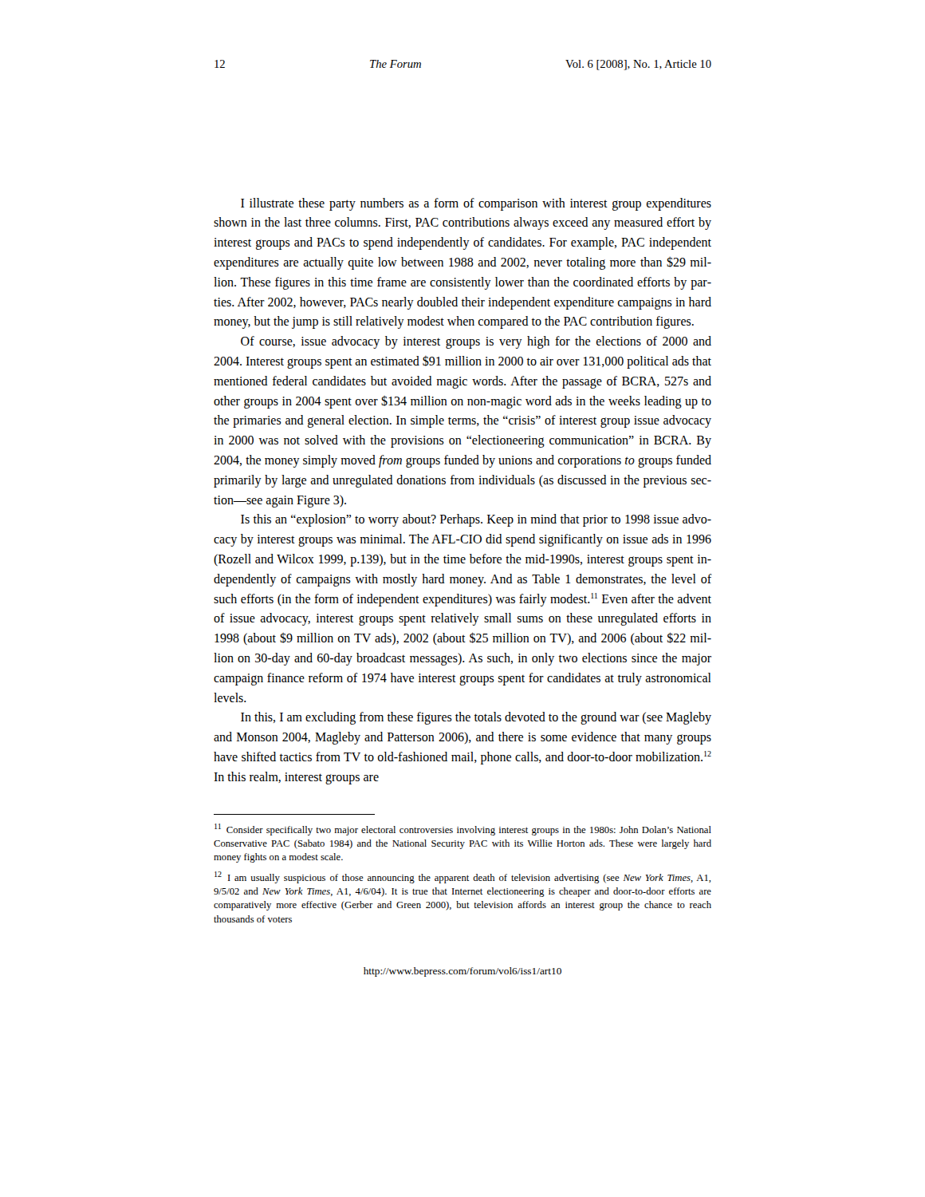12
The Forum
Vol. 6 [2008], No. 1, Article 10
I illustrate these party numbers as a form of comparison with interest group expenditures shown in the last three columns. First, PAC contributions always exceed any measured effort by interest groups and PACs to spend independently of candidates. For example, PAC independent expenditures are actually quite low between 1988 and 2002, never totaling more than $29 million. These figures in this time frame are consistently lower than the coordinated efforts by parties. After 2002, however, PACs nearly doubled their independent expenditure campaigns in hard money, but the jump is still relatively modest when compared to the PAC contribution figures.
Of course, issue advocacy by interest groups is very high for the elections of 2000 and 2004. Interest groups spent an estimated $91 million in 2000 to air over 131,000 political ads that mentioned federal candidates but avoided magic words. After the passage of BCRA, 527s and other groups in 2004 spent over $134 million on non-magic word ads in the weeks leading up to the primaries and general election. In simple terms, the “crisis” of interest group issue advocacy in 2000 was not solved with the provisions on “electioneering communication” in BCRA. By 2004, the money simply moved from groups funded by unions and corporations to groups funded primarily by large and unregulated donations from individuals (as discussed in the previous section—see again Figure 3).
Is this an “explosion” to worry about? Perhaps. Keep in mind that prior to 1998 issue advocacy by interest groups was minimal. The AFL-CIO did spend significantly on issue ads in 1996 (Rozell and Wilcox 1999, p.139), but in the time before the mid-1990s, interest groups spent independently of campaigns with mostly hard money. And as Table 1 demonstrates, the level of such efforts (in the form of independent expenditures) was fairly modest.11 Even after the advent of issue advocacy, interest groups spent relatively small sums on these unregulated efforts in 1998 (about $9 million on TV ads), 2002 (about $25 million on TV), and 2006 (about $22 million on 30-day and 60-day broadcast messages). As such, in only two elections since the major campaign finance reform of 1974 have interest groups spent for candidates at truly astronomical levels.
In this, I am excluding from these figures the totals devoted to the ground war (see Magleby and Monson 2004, Magleby and Patterson 2006), and there is some evidence that many groups have shifted tactics from TV to old-fashioned mail, phone calls, and door-to-door mobilization.12 In this realm, interest groups are
11 Consider specifically two major electoral controversies involving interest groups in the 1980s: John Dolan’s National Conservative PAC (Sabato 1984) and the National Security PAC with its Willie Horton ads. These were largely hard money fights on a modest scale.
12 I am usually suspicious of those announcing the apparent death of television advertising (see New York Times, A1, 9/5/02 and New York Times, A1, 4/6/04). It is true that Internet electioneering is cheaper and door-to-door efforts are comparatively more effective (Gerber and Green 2000), but television affords an interest group the chance to reach thousands of voters
http://www.bepress.com/forum/vol6/iss1/art10